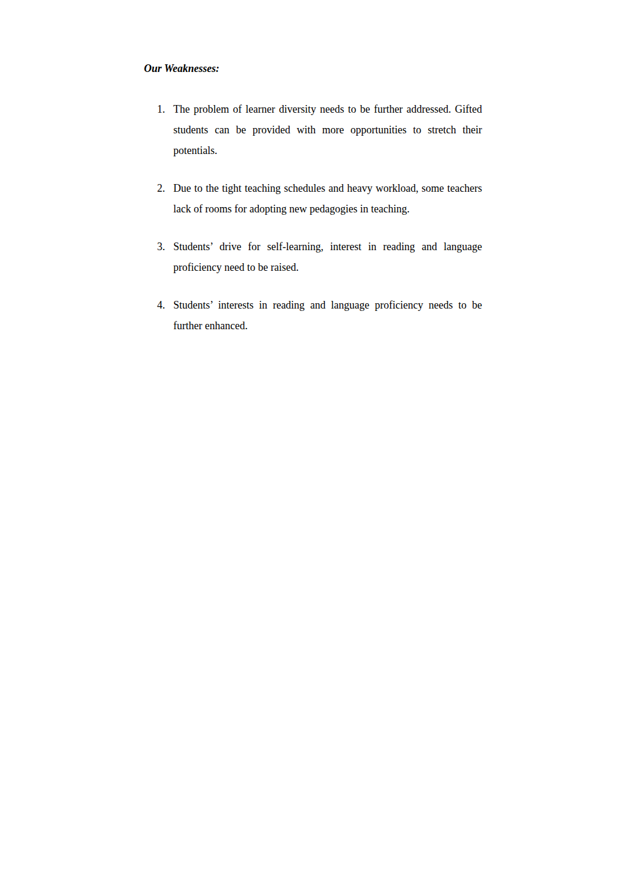Our Weaknesses:
The problem of learner diversity needs to be further addressed. Gifted students can be provided with more opportunities to stretch their potentials.
Due to the tight teaching schedules and heavy workload, some teachers lack of rooms for adopting new pedagogies in teaching.
Students’ drive for self-learning, interest in reading and language proficiency need to be raised.
Students’ interests in reading and language proficiency needs to be further enhanced.